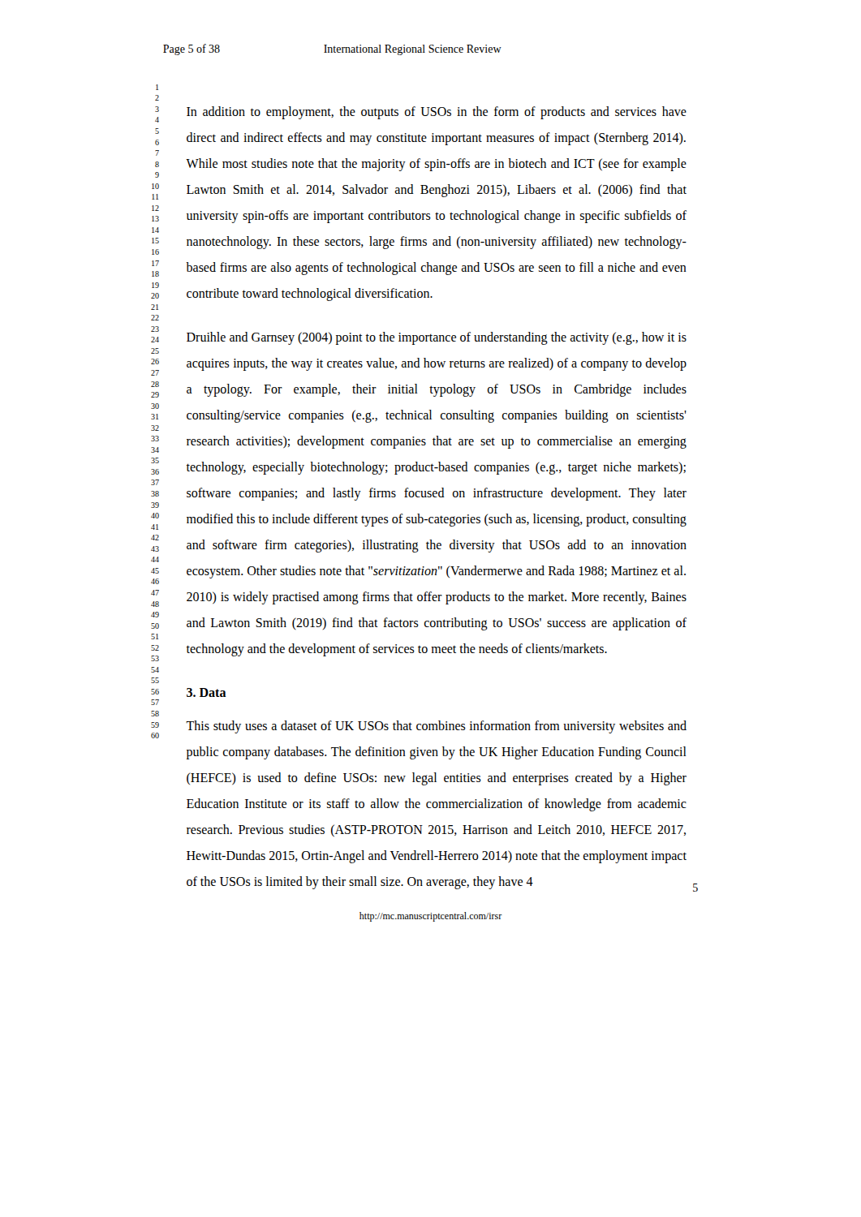Page 5 of 38
International Regional Science Review
123456789101112131415161718192021222324252627282930313233343536373839404142434445464748495051525354555657585960
In addition to employment, the outputs of USOs in the form of products and services have direct and indirect effects and may constitute important measures of impact (Sternberg 2014). While most studies note that the majority of spin-offs are in biotech and ICT (see for example Lawton Smith et al. 2014, Salvador and Benghozi 2015), Libaers et al. (2006) find that university spin-offs are important contributors to technological change in specific subfields of nanotechnology. In these sectors, large firms and (non-university affiliated) new technology-based firms are also agents of technological change and USOs are seen to fill a niche and even contribute toward technological diversification.
Druihle and Garnsey (2004) point to the importance of understanding the activity (e.g., how it is acquires inputs, the way it creates value, and how returns are realized) of a company to develop a typology. For example, their initial typology of USOs in Cambridge includes consulting/service companies (e.g., technical consulting companies building on scientists' research activities); development companies that are set up to commercialise an emerging technology, especially biotechnology; product-based companies (e.g., target niche markets); software companies; and lastly firms focused on infrastructure development. They later modified this to include different types of sub-categories (such as, licensing, product, consulting and software firm categories), illustrating the diversity that USOs add to an innovation ecosystem. Other studies note that "servitization" (Vandermerwe and Rada 1988; Martinez et al. 2010) is widely practised among firms that offer products to the market. More recently, Baines and Lawton Smith (2019) find that factors contributing to USOs' success are application of technology and the development of services to meet the needs of clients/markets.
3. Data
This study uses a dataset of UK USOs that combines information from university websites and public company databases. The definition given by the UK Higher Education Funding Council (HEFCE) is used to define USOs: new legal entities and enterprises created by a Higher Education Institute or its staff to allow the commercialization of knowledge from academic research. Previous studies (ASTP-PROTON 2015, Harrison and Leitch 2010, HEFCE 2017, Hewitt-Dundas 2015, Ortin-Angel and Vendrell-Herrero 2014) note that the employment impact of the USOs is limited by their small size. On average, they have 4
5
http://mc.manuscriptcentral.com/irsr